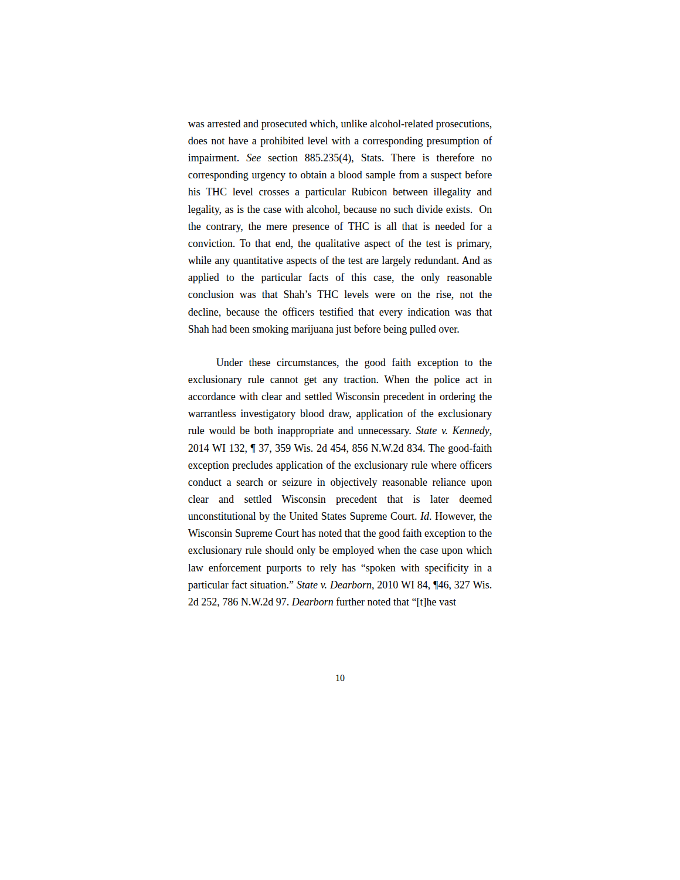was arrested and prosecuted which, unlike alcohol-related prosecutions, does not have a prohibited level with a corresponding presumption of impairment. See section 885.235(4), Stats. There is therefore no corresponding urgency to obtain a blood sample from a suspect before his THC level crosses a particular Rubicon between illegality and legality, as is the case with alcohol, because no such divide exists. On the contrary, the mere presence of THC is all that is needed for a conviction. To that end, the qualitative aspect of the test is primary, while any quantitative aspects of the test are largely redundant. And as applied to the particular facts of this case, the only reasonable conclusion was that Shah’s THC levels were on the rise, not the decline, because the officers testified that every indication was that Shah had been smoking marijuana just before being pulled over.
Under these circumstances, the good faith exception to the exclusionary rule cannot get any traction. When the police act in accordance with clear and settled Wisconsin precedent in ordering the warrantless investigatory blood draw, application of the exclusionary rule would be both inappropriate and unnecessary. State v. Kennedy, 2014 WI 132, ¶ 37, 359 Wis. 2d 454, 856 N.W.2d 834. The good-faith exception precludes application of the exclusionary rule where officers conduct a search or seizure in objectively reasonable reliance upon clear and settled Wisconsin precedent that is later deemed unconstitutional by the United States Supreme Court. Id. However, the Wisconsin Supreme Court has noted that the good faith exception to the exclusionary rule should only be employed when the case upon which law enforcement purports to rely has “spoken with specificity in a particular fact situation.” State v. Dearborn, 2010 WI 84, ¶46, 327 Wis. 2d 252, 786 N.W.2d 97. Dearborn further noted that “[t]he vast
10